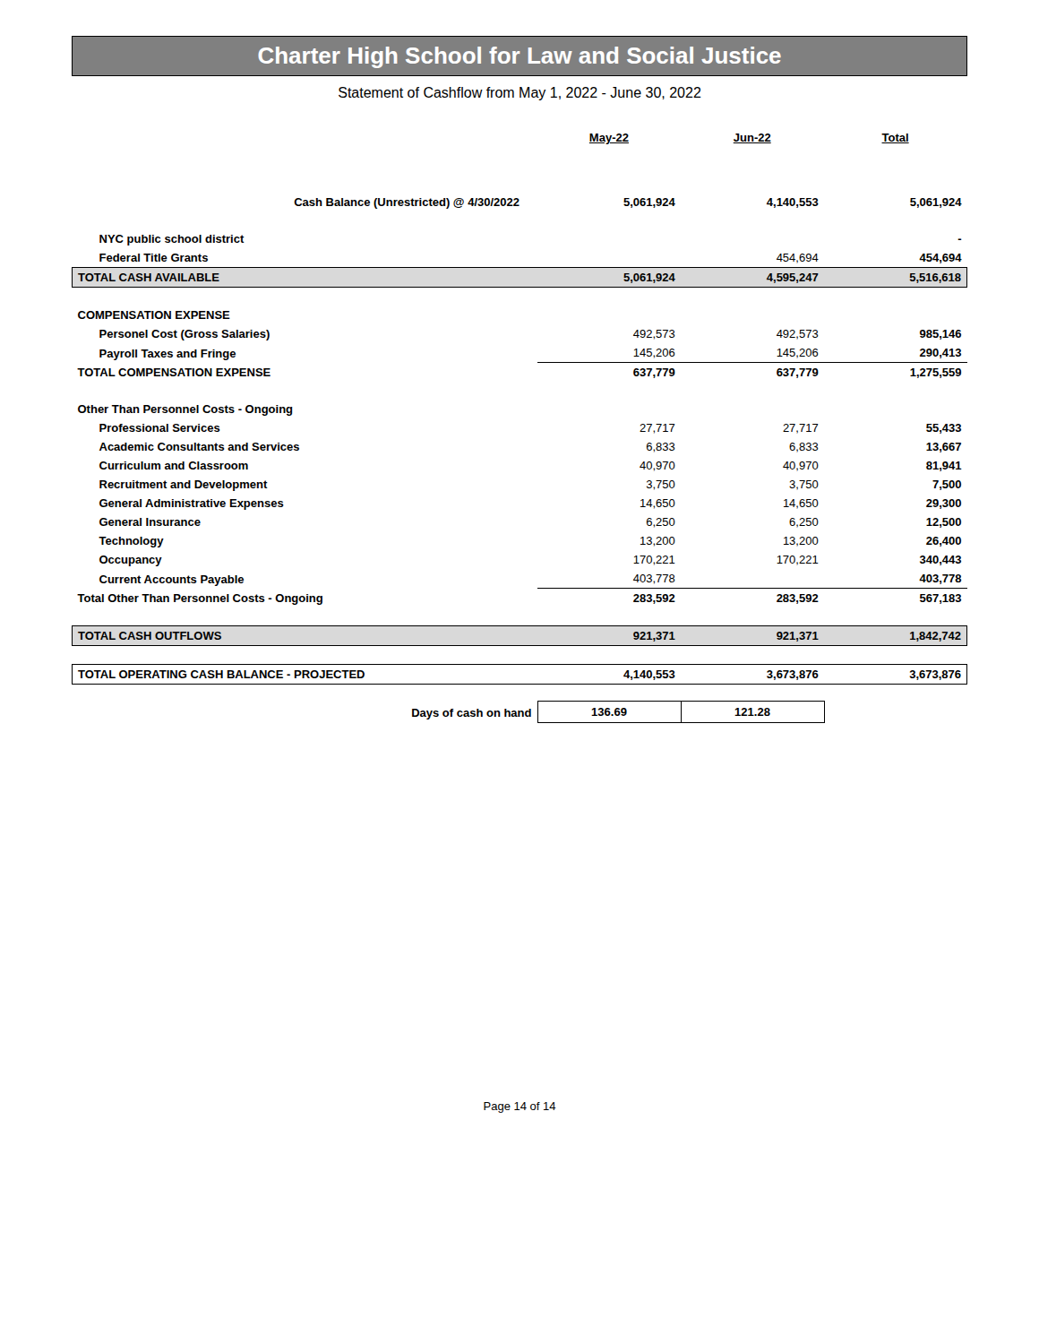Charter High School for Law and Social Justice
Statement of Cashflow from May 1, 2022 - June 30, 2022
| | May-22 | Jun-22 | Total |
| --- | --- | --- | --- |
| Cash Balance (Unrestricted) @ 4/30/2022 | 5,061,924 | 4,140,553 | 5,061,924 |
| NYC public school district | | | - |
| Federal Title Grants | | 454,694 | 454,694 |
| TOTAL CASH AVAILABLE | 5,061,924 | 4,595,247 | 5,516,618 |
| COMPENSATION EXPENSE | | | |
| Personel Cost (Gross Salaries) | 492,573 | 492,573 | 985,146 |
| Payroll Taxes and Fringe | 145,206 | 145,206 | 290,413 |
| TOTAL COMPENSATION EXPENSE | 637,779 | 637,779 | 1,275,559 |
| Other Than Personnel Costs - Ongoing | | | |
| Professional Services | 27,717 | 27,717 | 55,433 |
| Academic Consultants and Services | 6,833 | 6,833 | 13,667 |
| Curriculum and Classroom | 40,970 | 40,970 | 81,941 |
| Recruitment and Development | 3,750 | 3,750 | 7,500 |
| General Administrative Expenses | 14,650 | 14,650 | 29,300 |
| General Insurance | 6,250 | 6,250 | 12,500 |
| Technology | 13,200 | 13,200 | 26,400 |
| Occupancy | 170,221 | 170,221 | 340,443 |
| Current Accounts Payable | 403,778 | | 403,778 |
| Total Other Than Personnel Costs - Ongoing | 283,592 | 283,592 | 567,183 |
| TOTAL CASH OUTFLOWS | 921,371 | 921,371 | 1,842,742 |
| TOTAL OPERATING CASH BALANCE - PROJECTED | 4,140,553 | 3,673,876 | 3,673,876 |
| Days of cash on hand | 136.69 | 121.28 | |
Page 14 of 14